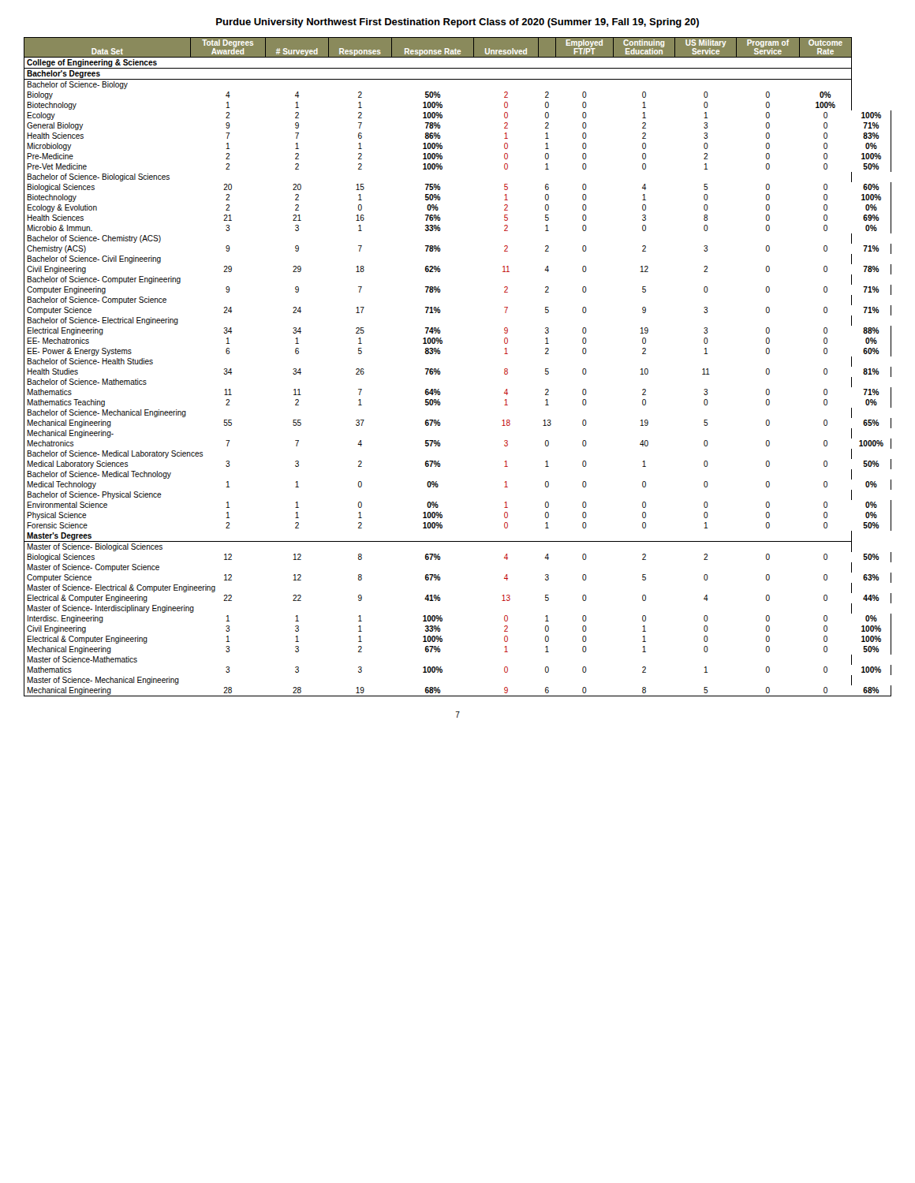Purdue University Northwest First Destination Report Class of 2020 (Summer 19, Fall 19, Spring 20)
| Data Set | Total Degrees Awarded | # Surveyed | Responses | Response Rate | Unresolved | | Employed FT/PT | Continuing Education | US Military Service | Program of Service | Outcome Rate |
| --- | --- | --- | --- | --- | --- | --- | --- | --- | --- | --- | --- |
| College of Engineering & Sciences |
| Bachelor's Degrees |
| Bachelor of Science- Biology |
| Biology | 4 | 4 | 2 | 50% | 2 | 2 | 0 | 0 | 0 | 0 | 0% |
| Biotechnology | 1 | 1 | 1 | 100% | 0 | 0 | 0 | 1 | 0 | 0 | 100% |
| Ecology | 2 | 2 | 2 | 100% | 0 | 0 | 0 | 1 | 1 | 0 | 0 | 100% |
| General Biology | 9 | 9 | 7 | 78% | 2 | 2 | 0 | 2 | 3 | 0 | 0 | 71% |
| Health Sciences | 7 | 7 | 6 | 86% | 1 | 1 | 0 | 2 | 3 | 0 | 0 | 83% |
| Microbiology | 1 | 1 | 1 | 100% | 0 | 1 | 0 | 0 | 0 | 0 | 0 | 0% |
| Pre-Medicine | 2 | 2 | 2 | 100% | 0 | 0 | 0 | 0 | 2 | 0 | 0 | 100% |
| Pre-Vet Medicine | 2 | 2 | 2 | 100% | 0 | 1 | 0 | 0 | 1 | 0 | 0 | 50% |
| Bachelor of Science- Biological Sciences |
| Biological Sciences | 20 | 20 | 15 | 75% | 5 | 6 | 0 | 4 | 5 | 0 | 0 | 60% |
| Biotechnology | 2 | 2 | 1 | 50% | 1 | 0 | 0 | 1 | 0 | 0 | 0 | 100% |
| Ecology & Evolution | 2 | 2 | 0 | 0% | 2 | 0 | 0 | 0 | 0 | 0 | 0 | 0% |
| Health Sciences | 21 | 21 | 16 | 76% | 5 | 5 | 0 | 3 | 8 | 0 | 0 | 69% |
| Microbio & Immun. | 3 | 3 | 1 | 33% | 2 | 1 | 0 | 0 | 0 | 0 | 0 | 0% |
| Bachelor of Science- Chemistry (ACS) |
| Chemistry (ACS) | 9 | 9 | 7 | 78% | 2 | 2 | 0 | 2 | 3 | 0 | 0 | 71% |
| Bachelor of Science- Civil Engineering |
| Civil Engineering | 29 | 29 | 18 | 62% | 11 | 4 | 0 | 12 | 2 | 0 | 0 | 78% |
| Bachelor of Science- Computer Engineering |
| Computer Engineering | 9 | 9 | 7 | 78% | 2 | 2 | 0 | 5 | 0 | 0 | 0 | 71% |
| Bachelor of Science- Computer Science |
| Computer Science | 24 | 24 | 17 | 71% | 7 | 5 | 0 | 9 | 3 | 0 | 0 | 71% |
| Bachelor of Science- Electrical Engineering |
| Electrical Engineering | 34 | 34 | 25 | 74% | 9 | 3 | 0 | 19 | 3 | 0 | 0 | 88% |
| EE- Mechatronics | 1 | 1 | 1 | 100% | 0 | 1 | 0 | 0 | 0 | 0 | 0 | 0% |
| EE- Power & Energy Systems | 6 | 6 | 5 | 83% | 1 | 2 | 0 | 2 | 1 | 0 | 0 | 60% |
| Bachelor of Science- Health Studies |
| Health Studies | 34 | 34 | 26 | 76% | 8 | 5 | 0 | 10 | 11 | 0 | 0 | 81% |
| Bachelor of Science- Mathematics |
| Mathematics | 11 | 11 | 7 | 64% | 4 | 2 | 0 | 2 | 3 | 0 | 0 | 71% |
| Mathematics Teaching | 2 | 2 | 1 | 50% | 1 | 1 | 0 | 0 | 0 | 0 | 0 | 0% |
| Bachelor of Science- Mechanical Engineering |
| Mechanical Engineering | 55 | 55 | 37 | 67% | 18 | 13 | 0 | 19 | 5 | 0 | 0 | 65% |
| Mechanical Engineering- | | | | | | | | | | | |
| Mechatronics | 7 | 7 | 4 | 57% | 3 | 0 | 0 | 40 | 0 | 0 | 0 | 1000% |
| Bachelor of Science- Medical Laboratory Sciences |
| Medical Laboratory Sciences | 3 | 3 | 2 | 67% | 1 | 1 | 0 | 1 | 0 | 0 | 0 | 50% |
| Bachelor of Science- Medical Technology |
| Medical Technology | 1 | 1 | 0 | 0% | 1 | 0 | 0 | 0 | 0 | 0 | 0 | 0% |
| Bachelor of Science- Physical Science |
| Environmental Science | 1 | 1 | 0 | 0% | 1 | 0 | 0 | 0 | 0 | 0 | 0 | 0% |
| Physical Science | 1 | 1 | 1 | 100% | 0 | 0 | 0 | 0 | 0 | 0 | 0 | 0% |
| Forensic Science | 2 | 2 | 2 | 100% | 0 | 1 | 0 | 0 | 1 | 0 | 0 | 50% |
| Master's Degrees |
| Master of Science- Biological Sciences |
| Biological Sciences | 12 | 12 | 8 | 67% | 4 | 4 | 0 | 2 | 2 | 0 | 0 | 50% |
| Master of Science- Computer Science |
| Computer Science | 12 | 12 | 8 | 67% | 4 | 3 | 0 | 5 | 0 | 0 | 0 | 63% |
| Master of Science- Electrical & Computer Engineering |
| Electrical & Computer Engineering | 22 | 22 | 9 | 41% | 13 | 5 | 0 | 0 | 4 | 0 | 0 | 44% |
| Master of Science- Interdisciplinary Engineering |
| Interdisc. Engineering | 1 | 1 | 1 | 100% | 0 | 1 | 0 | 0 | 0 | 0 | 0 | 0% |
| Civil Engineering | 3 | 3 | 1 | 33% | 2 | 0 | 0 | 1 | 0 | 0 | 0 | 100% |
| Electrical & Computer Engineering | 1 | 1 | 1 | 100% | 0 | 0 | 0 | 1 | 0 | 0 | 0 | 100% |
| Mechanical Engineering | 3 | 3 | 2 | 67% | 1 | 1 | 0 | 1 | 0 | 0 | 0 | 50% |
| Master of Science-Mathematics |
| Mathematics | 3 | 3 | 3 | 100% | 0 | 0 | 0 | 2 | 1 | 0 | 0 | 100% |
| Master of Science- Mechanical Engineering |
| Mechanical Engineering | 28 | 28 | 19 | 68% | 9 | 6 | 0 | 8 | 5 | 0 | 0 | 68% |
7